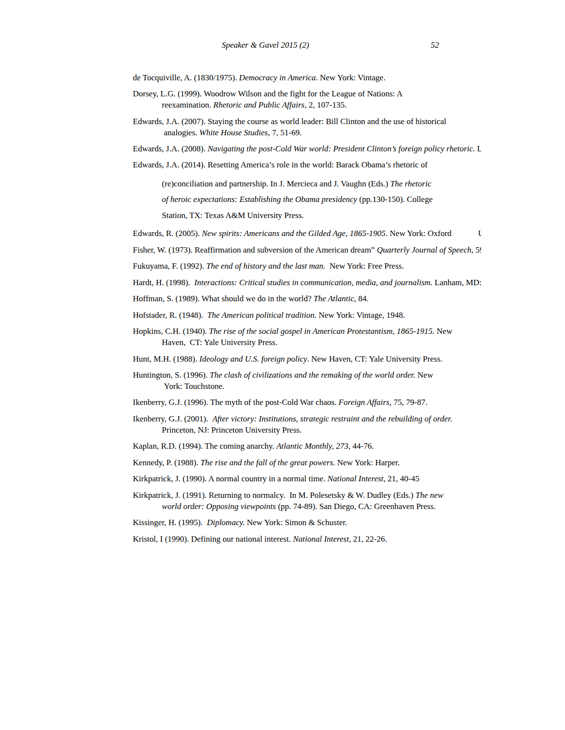Speaker & Gavel 2015 (2) 52
de Tocquiville, A. (1830/1975). Democracy in America. New York: Vintage.
Dorsey, L.G. (1999). Woodrow Wilson and the fight for the League of Nations: A reexamination. Rhetoric and Public Affairs, 2, 107-135.
Edwards, J.A. (2007). Staying the course as world leader: Bill Clinton and the use of historical analogies. White House Studies, 7, 51-69.
Edwards, J.A. (2008). Navigating the post-Cold War world: President Clinton’s foreign policy rhetoric. Lanham, MD: Lexington Books.
Edwards, J.A. (2014). Resetting America’s role in the world: Barack Obama’s rhetoric of
(re)conciliation and partnership. In J. Mercieca and J. Vaughn (Eds.) The rhetoric of heroic expectations: Establishing the Obama presidency (pp.130-150). College Station, TX: Texas A&M University Press.
Edwards, R. (2005). New spirits: Americans and the Gilded Age, 1865-1905. New York: Oxford University Press.
Fisher, W. (1973). Reaffirmation and subversion of the American dream” Quarterly Journal of Speech, 59, 160-167.
Fukuyama, F. (1992). The end of history and the last man. New York: Free Press.
Hardt, H. (1998). Interactions: Critical studies in communication, media, and journalism. Lanham, MD: Rowman & Littlefield.
Hoffman, S. (1989). What should we do in the world? The Atlantic, 84.
Hofstader, R. (1948). The American political tradition. New York: Vintage, 1948.
Hopkins, C.H. (1940). The rise of the social gospel in American Protestantism, 1865-1915. New Haven, CT: Yale University Press.
Hunt, M.H. (1988). Ideology and U.S. foreign policy. New Haven, CT: Yale University Press.
Huntington, S. (1996). The clash of civilizations and the remaking of the world order. New York: Touchstone.
Ikenberry, G.J. (1996). The myth of the post-Cold War chaos. Foreign Affairs, 75, 79-87.
Ikenberry, G.J. (2001). After victory: Institutions, strategic restraint and the rebuilding of order. Princeton, NJ: Princeton University Press.
Kaplan, R.D. (1994). The coming anarchy. Atlantic Monthly, 273, 44-76.
Kennedy, P. (1988). The rise and the fall of the great powers. New York: Harper.
Kirkpatrick, J. (1990). A normal country in a normal time. National Interest, 21, 40-45
Kirkpatrick, J. (1991). Returning to normalcy. In M. Polesetsky & W. Dudley (Eds.) The new world order: Opposing viewpoints (pp. 74-89). San Diego, CA: Greenhaven Press.
Kissinger, H. (1995). Diplomacy. New York: Simon & Schuster.
Kristol, I (1990). Defining our national interest. National Interest, 21, 22-26.